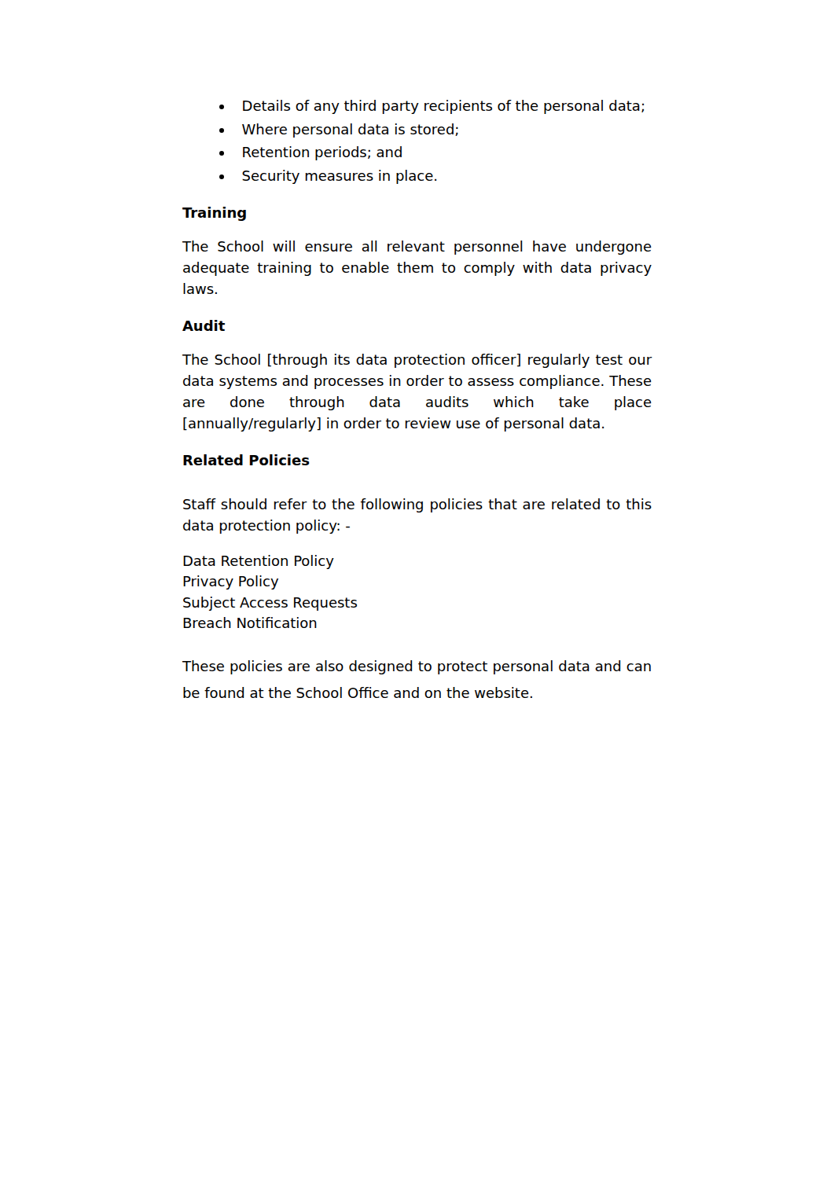Details of any third party recipients of the personal data;
Where personal data is stored;
Retention periods; and
Security measures in place.
Training
The School will ensure all relevant personnel have undergone adequate training to enable them to comply with data privacy laws.
Audit
The School [through its data protection officer] regularly test our data systems and processes in order to assess compliance. These are done through data audits which take place [annually/regularly] in order to review use of personal data.
Related Policies
Staff should refer to the following policies that are related to this data protection policy: -
Data Retention Policy
Privacy Policy
Subject Access Requests
Breach Notification
These policies are also designed to protect personal data and can be found at the School Office and on the website.